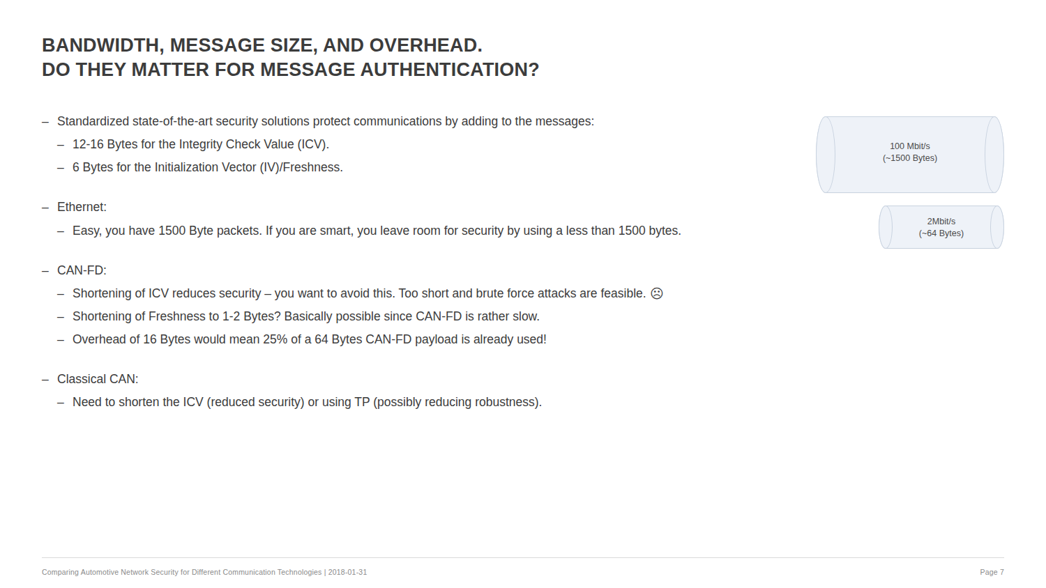Bandwidth, Message Size, and Overhead.
Do they matter for message authentication?
Standardized state-of-the-art security solutions protect communications by adding to the messages:
12-16 Bytes for the Integrity Check Value (ICV).
6 Bytes for the Initialization Vector (IV)/Freshness.
Ethernet:
Easy, you have 1500 Byte packets. If you are smart, you leave room for security by using a less than 1500 bytes.
CAN-FD:
Shortening of ICV reduces security – you want to avoid this. Too short and brute force attacks are feasible. ☹
Shortening of Freshness to 1-2 Bytes? Basically possible since CAN-FD is rather slow.
Overhead of 16 Bytes would mean 25% of a 64 Bytes CAN-FD payload is already used!
Classical CAN:
Need to shorten the ICV (reduced security) or using TP (possibly reducing robustness).
100 Mbit/s
(~1500 Bytes)
2Mbit/s
(~64 Bytes)
Comparing Automotive Network Security for Different Communication Technologies | 2018-01-31
Page 7